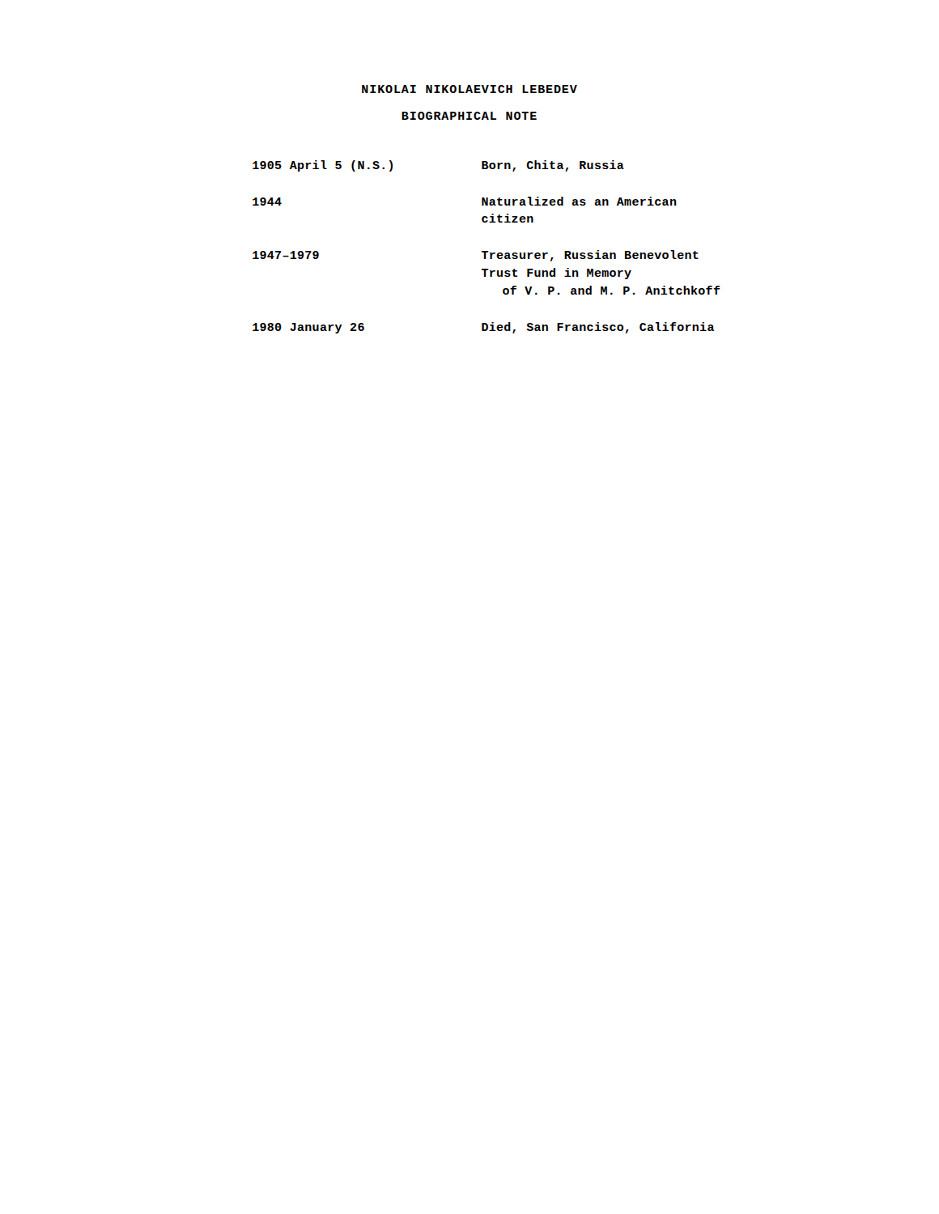NIKOLAI NIKOLAEVICH LEBEDEV
BIOGRAPHICAL NOTE
| 1905 April 5 (N.S.) | Born, Chita, Russia |
| 1944 | Naturalized as an American citizen |
| 1947–1979 | Treasurer, Russian Benevolent Trust Fund in Memory of V. P. and M. P. Anitchkoff |
| 1980 January 26 | Died, San Francisco, California |